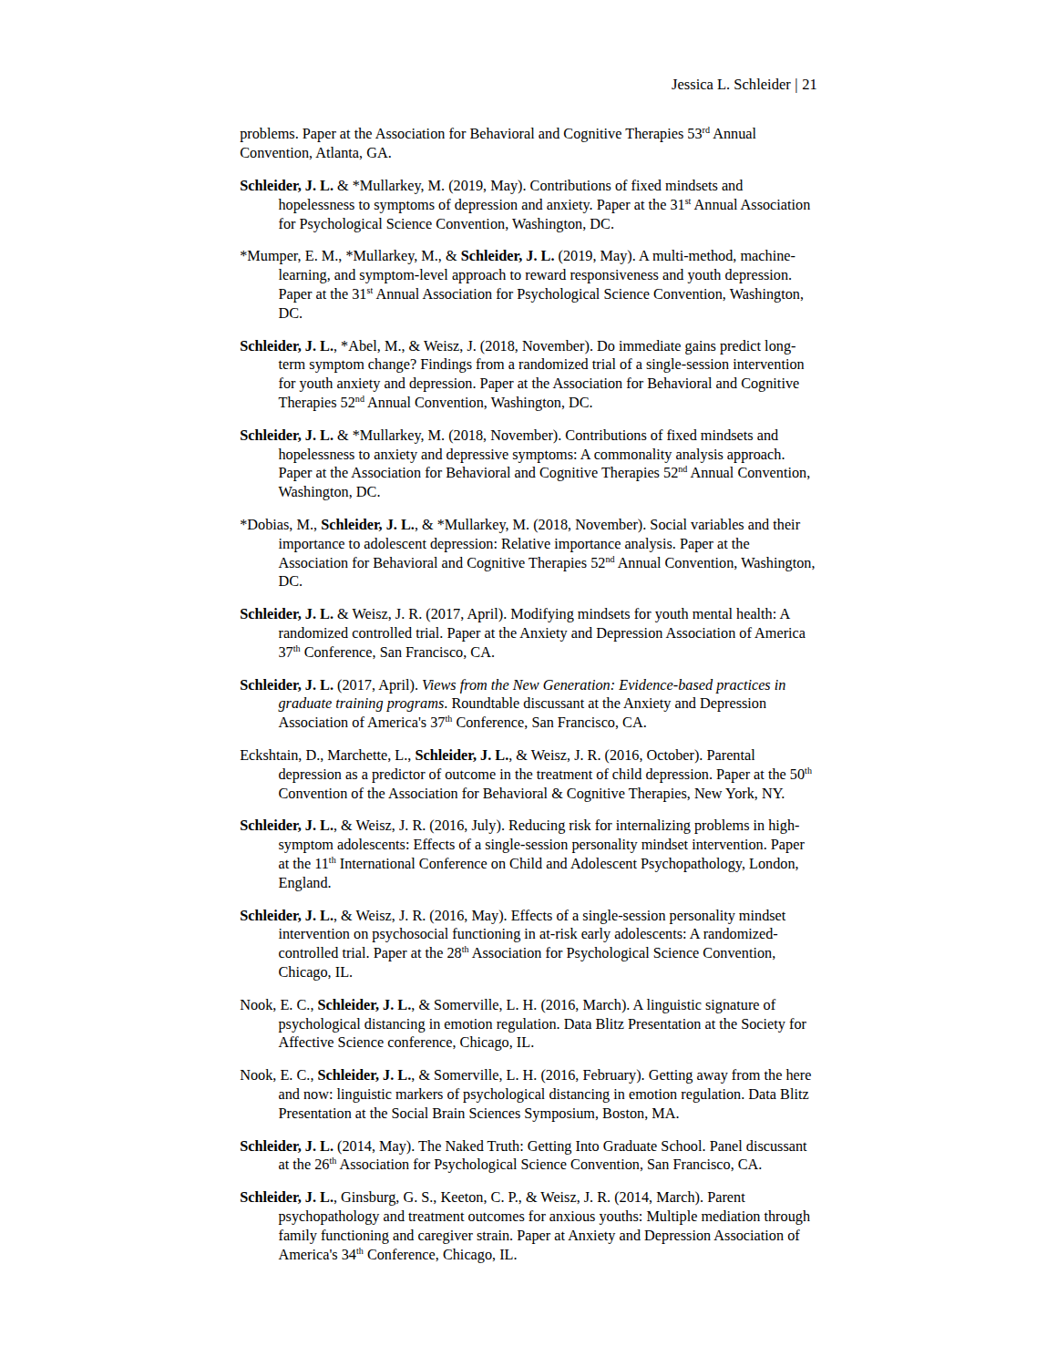Jessica L. Schleider|21
problems. Paper at the Association for Behavioral and Cognitive Therapies 53rd Annual Convention, Atlanta, GA.
Schleider, J. L. & *Mullarkey, M. (2019, May). Contributions of fixed mindsets and hopelessness to symptoms of depression and anxiety. Paper at the 31st Annual Association for Psychological Science Convention, Washington, DC.
*Mumper, E. M., *Mullarkey, M., & Schleider, J. L. (2019, May). A multi-method, machine-learning, and symptom-level approach to reward responsiveness and youth depression. Paper at the 31st Annual Association for Psychological Science Convention, Washington, DC.
Schleider, J. L., *Abel, M., & Weisz, J. (2018, November). Do immediate gains predict long-term symptom change? Findings from a randomized trial of a single-session intervention for youth anxiety and depression. Paper at the Association for Behavioral and Cognitive Therapies 52nd Annual Convention, Washington, DC.
Schleider, J. L. & *Mullarkey, M. (2018, November). Contributions of fixed mindsets and hopelessness to anxiety and depressive symptoms: A commonality analysis approach. Paper at the Association for Behavioral and Cognitive Therapies 52nd Annual Convention, Washington, DC.
*Dobias, M., Schleider, J. L., & *Mullarkey, M. (2018, November). Social variables and their importance to adolescent depression: Relative importance analysis. Paper at the Association for Behavioral and Cognitive Therapies 52nd Annual Convention, Washington, DC.
Schleider, J. L. & Weisz, J. R. (2017, April). Modifying mindsets for youth mental health: A randomized controlled trial. Paper at the Anxiety and Depression Association of America 37th Conference, San Francisco, CA.
Schleider, J. L. (2017, April). Views from the New Generation: Evidence-based practices in graduate training programs. Roundtable discussant at the Anxiety and Depression Association of America's 37th Conference, San Francisco, CA.
Eckshtain, D., Marchette, L., Schleider, J. L., & Weisz, J. R. (2016, October). Parental depression as a predictor of outcome in the treatment of child depression. Paper at the 50th Convention of the Association for Behavioral & Cognitive Therapies, New York, NY.
Schleider, J. L., & Weisz, J. R. (2016, July). Reducing risk for internalizing problems in high-symptom adolescents: Effects of a single-session personality mindset intervention. Paper at the 11th International Conference on Child and Adolescent Psychopathology, London, England.
Schleider, J. L., & Weisz, J. R. (2016, May). Effects of a single-session personality mindset intervention on psychosocial functioning in at-risk early adolescents: A randomized-controlled trial. Paper at the 28th Association for Psychological Science Convention, Chicago, IL.
Nook, E. C., Schleider, J. L., & Somerville, L. H. (2016, March). A linguistic signature of psychological distancing in emotion regulation. Data Blitz Presentation at the Society for Affective Science conference, Chicago, IL.
Nook, E. C., Schleider, J. L., & Somerville, L. H. (2016, February). Getting away from the here and now: linguistic markers of psychological distancing in emotion regulation. Data Blitz Presentation at the Social Brain Sciences Symposium, Boston, MA.
Schleider, J. L. (2014, May). The Naked Truth: Getting Into Graduate School. Panel discussant at the 26th Association for Psychological Science Convention, San Francisco, CA.
Schleider, J. L., Ginsburg, G. S., Keeton, C. P., & Weisz, J. R. (2014, March). Parent psychopathology and treatment outcomes for anxious youths: Multiple mediation through family functioning and caregiver strain. Paper at Anxiety and Depression Association of America's 34th Conference, Chicago, IL.